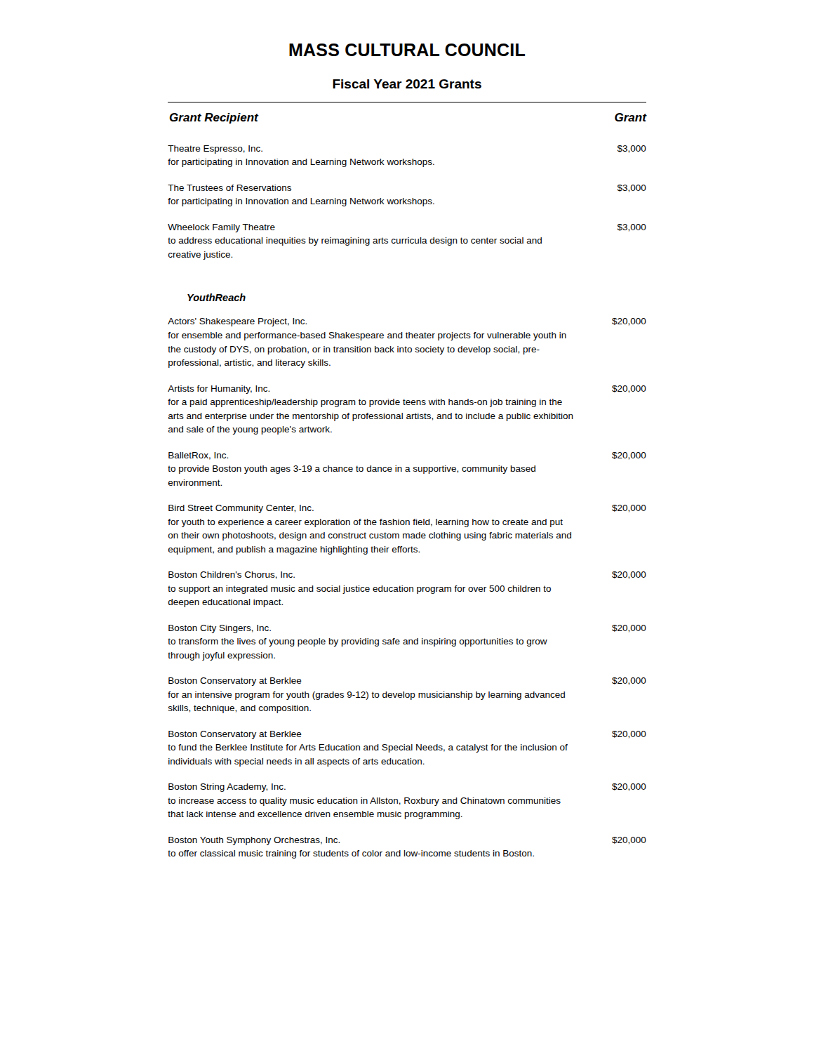MASS CULTURAL COUNCIL
Fiscal Year 2021 Grants
Grant Recipient Grant
| Theatre Espresso, Inc. for participating in Innovation and Learning Network workshops. | $3,000 |
| The Trustees of Reservations for participating in Innovation and Learning Network workshops. | $3,000 |
| Wheelock Family Theatre to address educational inequities by reimagining arts curricula design to center social and creative justice. | $3,000 |
YouthReach
| Actors' Shakespeare Project, Inc. for ensemble and performance-based Shakespeare and theater projects for vulnerable youth in the custody of DYS, on probation, or in transition back into society to develop social, pre-professional, artistic, and literacy skills. | $20,000 |
| Artists for Humanity, Inc. for a paid apprenticeship/leadership program to provide teens with hands-on job training in the arts and enterprise under the mentorship of professional artists, and to include a public exhibition and sale of the young people's artwork. | $20,000 |
| BalletRox, Inc. to provide Boston youth ages 3-19 a chance to dance in a supportive, community based environment. | $20,000 |
| Bird Street Community Center, Inc. for youth to experience a career exploration of the fashion field, learning how to create and put on their own photoshoots, design and construct custom made clothing using fabric materials and equipment, and publish a magazine highlighting their efforts. | $20,000 |
| Boston Children's Chorus, Inc. to support an integrated music and social justice education program for over 500 children to deepen educational impact. | $20,000 |
| Boston City Singers, Inc. to transform the lives of young people by providing safe and inspiring opportunities to grow through joyful expression. | $20,000 |
| Boston Conservatory at Berklee for an intensive program for youth (grades 9-12) to develop musicianship by learning advanced skills, technique, and composition. | $20,000 |
| Boston Conservatory at Berklee to fund the Berklee Institute for Arts Education and Special Needs, a catalyst for the inclusion of individuals with special needs in all aspects of arts education. | $20,000 |
| Boston String Academy, Inc. to increase access to quality music education in Allston, Roxbury and Chinatown communities that lack intense and excellence driven ensemble music programming. | $20,000 |
| Boston Youth Symphony Orchestras, Inc. to offer classical music training for students of color and low-income students in Boston. | $20,000 |